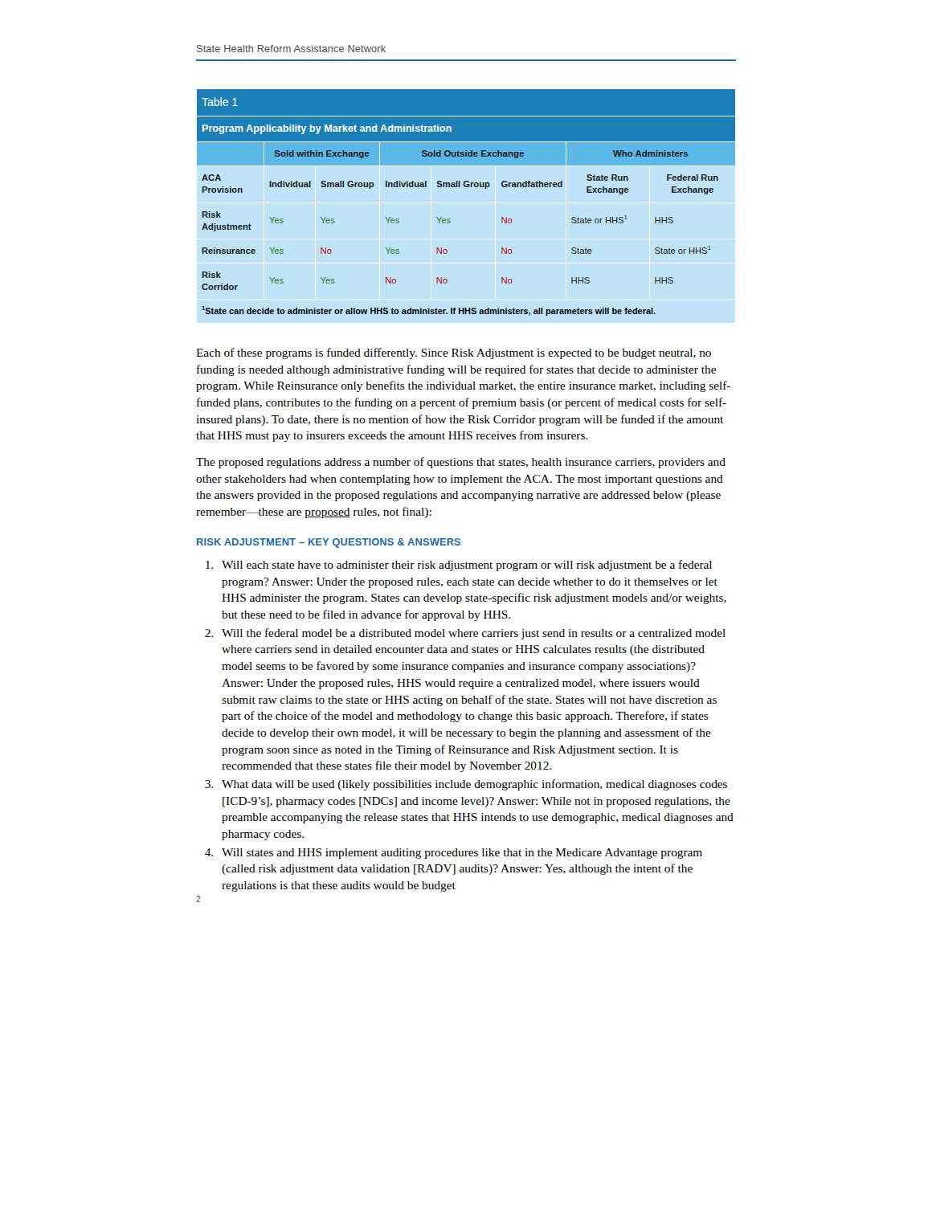State Health Reform Assistance Network
| Table 1 |
| Program Applicability by Market and Administration |
| | Sold within Exchange | Sold Outside Exchange | Who Administers |
| ACA Provision | Individual | Small Group | Individual | Small Group | Grandfathered | State Run Exchange | Federal Run Exchange |
| Risk Adjustment | Yes | Yes | Yes | Yes | No | State or HHS 1 | HHS |
| Reinsurance | Yes | No | Yes | No | No | State | State or HHS 1 |
| Risk Corridor | Yes | Yes | No | No | No | HHS | HHS |
| 1 State can decide to administer or allow HHS to administer. If HHS administers, all parameters will be federal. |
Each of these programs is funded differently. Since Risk Adjustment is expected to be budget neutral, no funding is needed although administrative funding will be required for states that decide to administer the program. While Reinsurance only benefits the individual market, the entire insurance market, including self-funded plans, contributes to the funding on a percent of premium basis (or percent of medical costs for self-insured plans). To date, there is no mention of how the Risk Corridor program will be funded if the amount that HHS must pay to insurers exceeds the amount HHS receives from insurers.
The proposed regulations address a number of questions that states, health insurance carriers, providers and other stakeholders had when contemplating how to implement the ACA. The most important questions and the answers provided in the proposed regulations and accompanying narrative are addressed below (please remember—these are proposed rules, not final):
RISK ADJUSTMENT – KEY QUESTIONS & ANSWERS
Will each state have to administer their risk adjustment program or will risk adjustment be a federal program? Answer: Under the proposed rules, each state can decide whether to do it themselves or let HHS administer the program. States can develop state-specific risk adjustment models and/or weights, but these need to be filed in advance for approval by HHS.
Will the federal model be a distributed model where carriers just send in results or a centralized model where carriers send in detailed encounter data and states or HHS calculates results (the distributed model seems to be favored by some insurance companies and insurance company associations)? Answer: Under the proposed rules, HHS would require a centralized model, where issuers would submit raw claims to the state or HHS acting on behalf of the state. States will not have discretion as part of the choice of the model and methodology to change this basic approach. Therefore, if states decide to develop their own model, it will be necessary to begin the planning and assessment of the program soon since as noted in the Timing of Reinsurance and Risk Adjustment section. It is recommended that these states file their model by November 2012.
What data will be used (likely possibilities include demographic information, medical diagnoses codes [ICD-9’s], pharmacy codes [NDCs] and income level)? Answer: While not in proposed regulations, the preamble accompanying the release states that HHS intends to use demographic, medical diagnoses and pharmacy codes.
Will states and HHS implement auditing procedures like that in the Medicare Advantage program (called risk adjustment data validation [RADV] audits)? Answer: Yes, although the intent of the regulations is that these audits would be budget
2